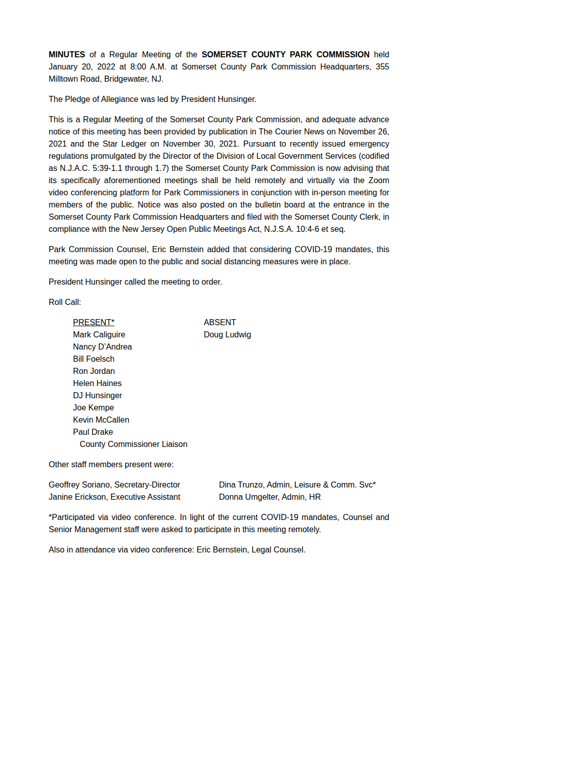MINUTES of a Regular Meeting of the SOMERSET COUNTY PARK COMMISSION held January 20, 2022 at 8:00 A.M. at Somerset County Park Commission Headquarters, 355 Milltown Road, Bridgewater, NJ.
The Pledge of Allegiance was led by President Hunsinger.
This is a Regular Meeting of the Somerset County Park Commission, and adequate advance notice of this meeting has been provided by publication in The Courier News on November 26, 2021 and the Star Ledger on November 30, 2021. Pursuant to recently issued emergency regulations promulgated by the Director of the Division of Local Government Services (codified as N.J.A.C. 5:39-1.1 through 1.7) the Somerset County Park Commission is now advising that its specifically aforementioned meetings shall be held remotely and virtually via the Zoom video conferencing platform for Park Commissioners in conjunction with in-person meeting for members of the public. Notice was also posted on the bulletin board at the entrance in the Somerset County Park Commission Headquarters and filed with the Somerset County Clerk, in compliance with the New Jersey Open Public Meetings Act, N.J.S.A. 10:4-6 et seq.
Park Commission Counsel, Eric Bernstein added that considering COVID-19 mandates, this meeting was made open to the public and social distancing measures were in place.
President Hunsinger called the meeting to order.
Roll Call:
| PRESENT* | ABSENT |
| --- | --- |
| Mark Caliguire | Doug Ludwig |
| Nancy D’Andrea | |
| Bill Foelsch | |
| Ron Jordan | |
| Helen Haines | |
| DJ Hunsinger | |
| Joe Kempe | |
| Kevin McCallen | |
| Paul Drake County Commissioner Liaison | |
Other staff members present were:
| Geoffrey Soriano, Secretary-Director | Dina Trunzo, Admin, Leisure & Comm. Svc* |
| Janine Erickson, Executive Assistant | Donna Umgelter, Admin, HR |
*Participated via video conference. In light of the current COVID-19 mandates, Counsel and Senior Management staff were asked to participate in this meeting remotely.
Also in attendance via video conference: Eric Bernstein, Legal Counsel.